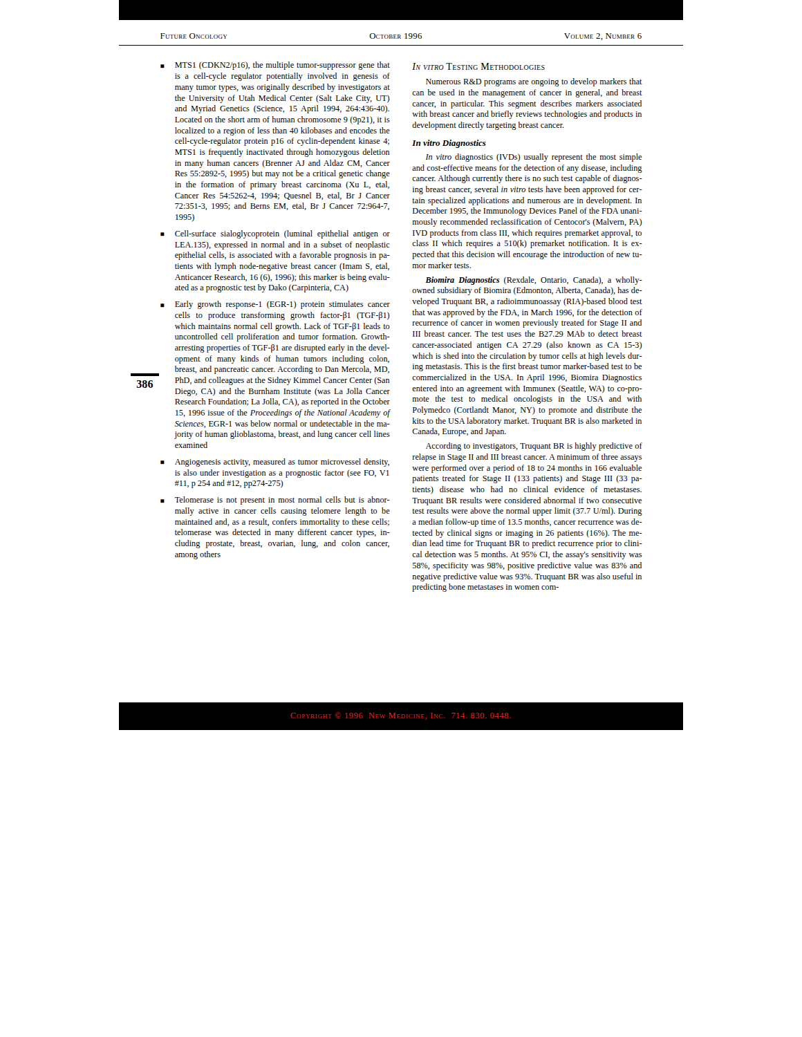Future Oncology
October 1996
Volume 2, Number 6
386
MTS1 (CDKN2/p16), the multiple tumor-suppressor gene that is a cell-cycle regulator potentially involved in genesis of many tumor types, was originally described by investigators at the University of Utah Medical Center (Salt Lake City, UT) and Myriad Genetics (Science, 15 April 1994, 264:436-40). Located on the short arm of human chromosome 9 (9p21), it is localized to a region of less than 40 kilobases and encodes the cell-cycle-regulator protein p16 of cyclin-dependent kinase 4; MTS1 is frequently inactivated through homozygous deletion in many human cancers (Brenner AJ and Aldaz CM, Cancer Res 55:2892-5, 1995) but may not be a critical genetic change in the formation of primary breast carcinoma (Xu L, etal, Cancer Res 54:5262-4, 1994; Quesnel B, etal, Br J Cancer 72:351-3, 1995; and Berns EM, etal, Br J Cancer 72:964-7, 1995)
Cell-surface sialoglycoprotein (luminal epithelial antigen or LEA.135), expressed in normal and in a subset of neoplastic epithelial cells, is associated with a favorable prognosis in patients with lymph node-negative breast cancer (Imam S, etal, Anticancer Research, 16 (6), 1996); this marker is being evaluated as a prognostic test by Dako (Carpinteria, CA)
Early growth response-1 (EGR-1) protein stimulates cancer cells to produce transforming growth factor-β1 (TGF-β1) which maintains normal cell growth. Lack of TGF-β1 leads to uncontrolled cell proliferation and tumor formation. Growth-arresting properties of TGF-β1 are disrupted early in the development of many kinds of human tumors including colon, breast, and pancreatic cancer. According to Dan Mercola, MD, PhD, and colleagues at the Sidney Kimmel Cancer Center (San Diego, CA) and the Burnham Institute (was La Jolla Cancer Research Foundation; La Jolla, CA), as reported in the October 15, 1996 issue of the Proceedings of the National Academy of Sciences, EGR-1 was below normal or undetectable in the majority of human glioblastoma, breast, and lung cancer cell lines examined
Angiogenesis activity, measured as tumor microvessel density, is also under investigation as a prognostic factor (see FO, V1 #11, p 254 and #12, pp274-275)
Telomerase is not present in most normal cells but is abnormally active in cancer cells causing telomere length to be maintained and, as a result, confers immortality to these cells; telomerase was detected in many different cancer types, including prostate, breast, ovarian, lung, and colon cancer, among others
In vitro Testing Methodologies
Numerous R&D programs are ongoing to develop markers that can be used in the management of cancer in general, and breast cancer, in particular. This segment describes markers associated with breast cancer and briefly reviews technologies and products in development directly targeting breast cancer.
In vitro Diagnostics
In vitro diagnostics (IVDs) usually represent the most simple and cost-effective means for the detection of any disease, including cancer. Although currently there is no such test capable of diagnosing breast cancer, several in vitro tests have been approved for certain specialized applications and numerous are in development. In December 1995, the Immunology Devices Panel of the FDA unanimously recommended reclassification of Centocor's (Malvern, PA) IVD products from class III, which requires premarket approval, to class II which requires a 510(k) premarket notification. It is expected that this decision will encourage the introduction of new tumor marker tests.
Biomira Diagnostics (Rexdale, Ontario, Canada), a wholly-owned subsidiary of Biomira (Edmonton, Alberta, Canada), has developed Truquant BR, a radioimmunoassay (RIA)-based blood test that was approved by the FDA, in March 1996, for the detection of recurrence of cancer in women previously treated for Stage II and III breast cancer. The test uses the B27.29 MAb to detect breast cancer-associated antigen CA 27.29 (also known as CA 15-3) which is shed into the circulation by tumor cells at high levels during metastasis. This is the first breast tumor marker-based test to be commercialized in the USA. In April 1996, Biomira Diagnostics entered into an agreement with Immunex (Seattle, WA) to co-promote the test to medical oncologists in the USA and with Polymedco (Cortlandt Manor, NY) to promote and distribute the kits to the USA laboratory market. Truquant BR is also marketed in Canada, Europe, and Japan.
According to investigators, Truquant BR is highly predictive of relapse in Stage II and III breast cancer. A minimum of three assays were performed over a period of 18 to 24 months in 166 evaluable patients treated for Stage II (133 patients) and Stage III (33 patients) disease who had no clinical evidence of metastases. Truquant BR results were considered abnormal if two consecutive test results were above the normal upper limit (37.7 U/ml). During a median follow-up time of 13.5 months, cancer recurrence was detected by clinical signs or imaging in 26 patients (16%). The median lead time for Truquant BR to predict recurrence prior to clinical detection was 5 months. At 95% CI, the assay's sensitivity was 58%, specificity was 98%, positive predictive value was 83% and negative predictive value was 93%. Truquant BR was also useful in predicting bone metastases in women com-
Copyright © 1996 New Medicine, Inc. 714. 830. 0448.